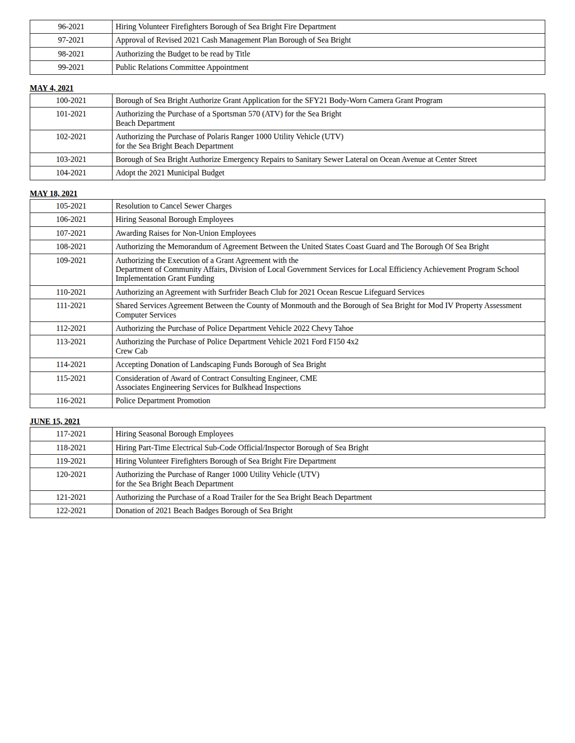| 96-2021 | Hiring Volunteer Firefighters Borough of Sea Bright Fire Department |
| 97-2021 | Approval of Revised 2021 Cash Management Plan Borough of Sea Bright |
| 98-2021 | Authorizing the Budget to be read by Title |
| 99-2021 | Public Relations Committee Appointment |
MAY 4, 2021
| 100-2021 | Borough of Sea Bright Authorize Grant Application for the SFY21 Body-Worn Camera Grant Program |
| 101-2021 | Authorizing the Purchase of a Sportsman 570 (ATV) for the Sea Bright Beach Department |
| 102-2021 | Authorizing the Purchase of Polaris Ranger 1000 Utility Vehicle (UTV) for the Sea Bright Beach Department |
| 103-2021 | Borough of Sea Bright Authorize Emergency Repairs to Sanitary Sewer Lateral on Ocean Avenue at Center Street |
| 104-2021 | Adopt the 2021 Municipal Budget |
MAY 18, 2021
| 105-2021 | Resolution to Cancel Sewer Charges |
| 106-2021 | Hiring Seasonal Borough Employees |
| 107-2021 | Awarding Raises for Non-Union Employees |
| 108-2021 | Authorizing the Memorandum of Agreement Between the United States Coast Guard and The Borough Of Sea Bright |
| 109-2021 | Authorizing the Execution of a Grant Agreement with the Department of Community Affairs, Division of Local Government Services for Local Efficiency Achievement Program School Implementation Grant Funding |
| 110-2021 | Authorizing an Agreement with Surfrider Beach Club for 2021 Ocean Rescue Lifeguard Services |
| 111-2021 | Shared Services Agreement Between the County of Monmouth and the Borough of Sea Bright for Mod IV Property Assessment Computer Services |
| 112-2021 | Authorizing the Purchase of Police Department Vehicle 2022 Chevy Tahoe |
| 113-2021 | Authorizing the Purchase of Police Department Vehicle 2021 Ford F150 4x2 Crew Cab |
| 114-2021 | Accepting Donation of Landscaping Funds Borough of Sea Bright |
| 115-2021 | Consideration of Award of Contract Consulting Engineer, CME Associates Engineering Services for Bulkhead Inspections |
| 116-2021 | Police Department Promotion |
JUNE 15, 2021
| 117-2021 | Hiring Seasonal Borough Employees |
| 118-2021 | Hiring Part-Time Electrical Sub-Code Official/Inspector Borough of Sea Bright |
| 119-2021 | Hiring Volunteer Firefighters Borough of Sea Bright Fire Department |
| 120-2021 | Authorizing the Purchase of Ranger 1000 Utility Vehicle (UTV) for the Sea Bright Beach Department |
| 121-2021 | Authorizing the Purchase of a Road Trailer for the Sea Bright Beach Department |
| 122-2021 | Donation of 2021 Beach Badges Borough of Sea Bright |